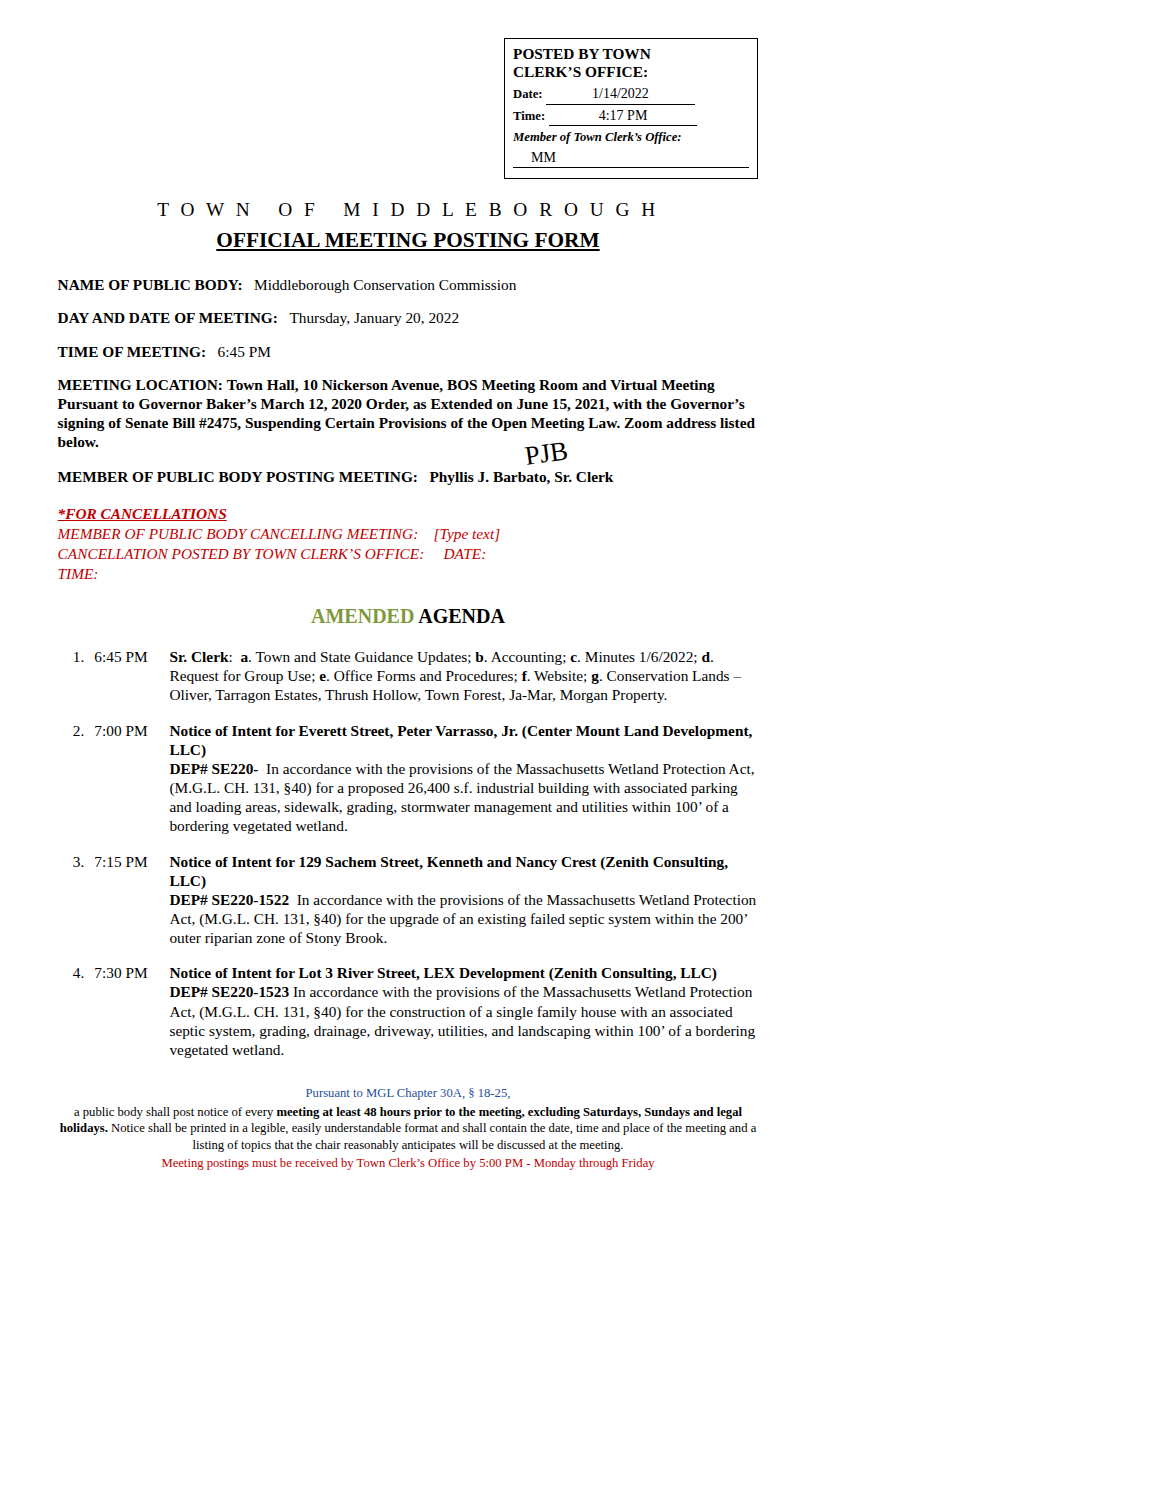POSTED BY TOWN
CLERK’S OFFICE:
Date: 1/14/2022
Time: 4:17 PM
Member of Town Clerk’s Office:
MM
T O W N O F M I D D L E B O R O U G H
OFFICIAL MEETING POSTING FORM
NAME OF PUBLIC BODY: Middleborough Conservation Commission
DAY AND DATE OF MEETING: Thursday, January 20, 2022
TIME OF MEETING: 6:45 PM
MEETING LOCATION: Town Hall, 10 Nickerson Avenue, BOS Meeting Room and Virtual Meeting Pursuant to Governor Baker’s March 12, 2020 Order, as Extended on June 15, 2021, with the Governor’s signing of Senate Bill #2475, Suspending Certain Provisions of the Open Meeting Law. Zoom address listed below.
MEMBER OF PUBLIC BODY POSTING MEETING: PJB Phyllis J. Barbato, Sr. Clerk
*FOR CANCELLATIONS
MEMBER OF PUBLIC BODY CANCELLING MEETING: [Type text]
CANCELLATION POSTED BY TOWN CLERK’S OFFICE: DATE: TIME:
AMENDED AGENDA
6:45 PM Sr. Clerk: a. Town and State Guidance Updates; b. Accounting; c. Minutes 1/6/2022; d. Request for Group Use; e. Office Forms and Procedures; f. Website; g. Conservation Lands – Oliver, Tarragon Estates, Thrush Hollow, Town Forest, Ja-Mar, Morgan Property.
7:00 PM Notice of Intent for Everett Street, Peter Varrasso, Jr. (Center Mount Land Development, LLC)
DEP# SE220- In accordance with the provisions of the Massachusetts Wetland Protection Act, (M.G.L. CH. 131, §40) for a proposed 26,400 s.f. industrial building with associated parking and loading areas, sidewalk, grading, stormwater management and utilities within 100’ of a bordering vegetated wetland.
7:15 PM Notice of Intent for 129 Sachem Street, Kenneth and Nancy Crest (Zenith Consulting, LLC)
DEP# SE220-1522 In accordance with the provisions of the Massachusetts Wetland Protection Act, (M.G.L. CH. 131, §40) for the upgrade of an existing failed septic system within the 200’ outer riparian zone of Stony Brook.
7:30 PM Notice of Intent for Lot 3 River Street, LEX Development (Zenith Consulting, LLC)
DEP# SE220-1523 In accordance with the provisions of the Massachusetts Wetland Protection Act, (M.G.L. CH. 131, §40) for the construction of a single family house with an associated septic system, grading, drainage, driveway, utilities, and landscaping within 100’ of a bordering vegetated wetland.
Pursuant to MGL Chapter 30A, § 18-25,
a public body shall post notice of every meeting at least 48 hours prior to the meeting, excluding Saturdays, Sundays and legal holidays. Notice shall be printed in a legible, easily understandable format and shall contain the date, time and place of the meeting and a listing of topics that the chair reasonably anticipates will be discussed at the meeting.
Meeting postings must be received by Town Clerk’s Office by 5:00 PM - Monday through Friday